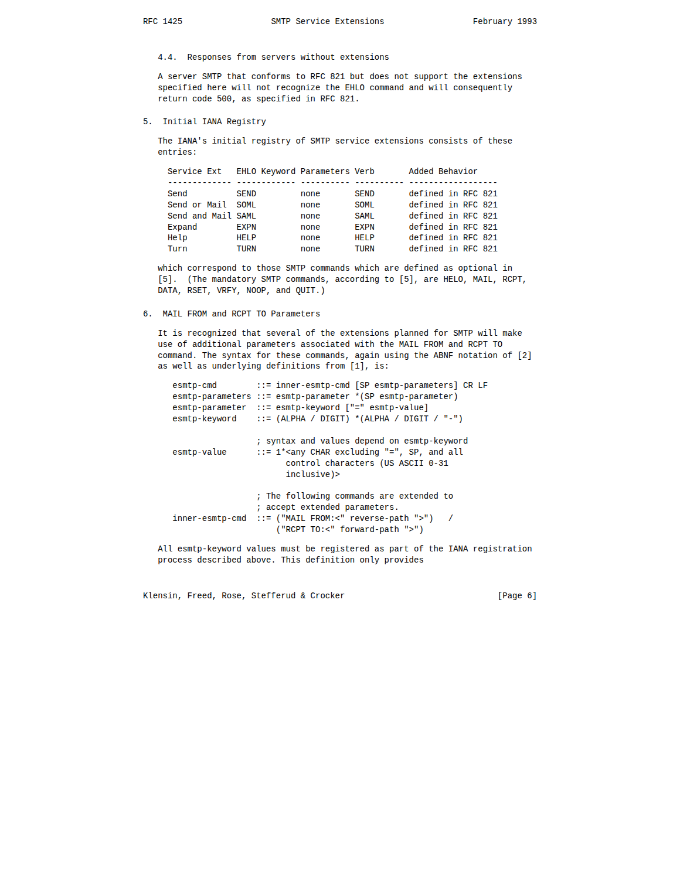RFC 1425 SMTP Service Extensions February 1993
4.4. Responses from servers without extensions
A server SMTP that conforms to RFC 821 but does not support the extensions specified here will not recognize the EHLO command and will consequently return code 500, as specified in RFC 821.
5. Initial IANA Registry
The IANA's initial registry of SMTP service extensions consists of these entries:
  Service Ext   EHLO Keyword Parameters Verb       Added Behavior
  ------------- ------------ ---------- ---------- ------------------
  Send          SEND         none       SEND       defined in RFC 821
  Send or Mail  SOML         none       SOML       defined in RFC 821
  Send and Mail SAML         none       SAML       defined in RFC 821
  Expand        EXPN         none       EXPN       defined in RFC 821
  Help          HELP         none       HELP       defined in RFC 821
  Turn          TURN         none       TURN       defined in RFC 821
which correspond to those SMTP commands which are defined as optional in [5]. (The mandatory SMTP commands, according to [5], are HELO, MAIL, RCPT, DATA, RSET, VRFY, NOOP, and QUIT.)
6. MAIL FROM and RCPT TO Parameters
It is recognized that several of the extensions planned for SMTP will make use of additional parameters associated with the MAIL FROM and RCPT TO command. The syntax for these commands, again using the ABNF notation of [2] as well as underlying definitions from [1], is:
   esmtp-cmd        ::= inner-esmtp-cmd [SP esmtp-parameters] CR LF
   esmtp-parameters ::= esmtp-parameter *(SP esmtp-parameter)
   esmtp-parameter  ::= esmtp-keyword ["=" esmtp-value]
   esmtp-keyword    ::= (ALPHA / DIGIT) *(ALPHA / DIGIT / "-")

                    ; syntax and values depend on esmtp-keyword
   esmtp-value      ::= 1*<any CHAR excluding "=", SP, and all
                          control characters (US ASCII 0-31
                          inclusive)>

                    ; The following commands are extended to
                    ; accept extended parameters.
   inner-esmtp-cmd  ::= ("MAIL FROM:<" reverse-path ">")   /
                        ("RCPT TO:<" forward-path ">")
All esmtp-keyword values must be registered as part of the IANA registration process described above. This definition only provides
Klensin, Freed, Rose, Stefferud & Crocker [Page 6]